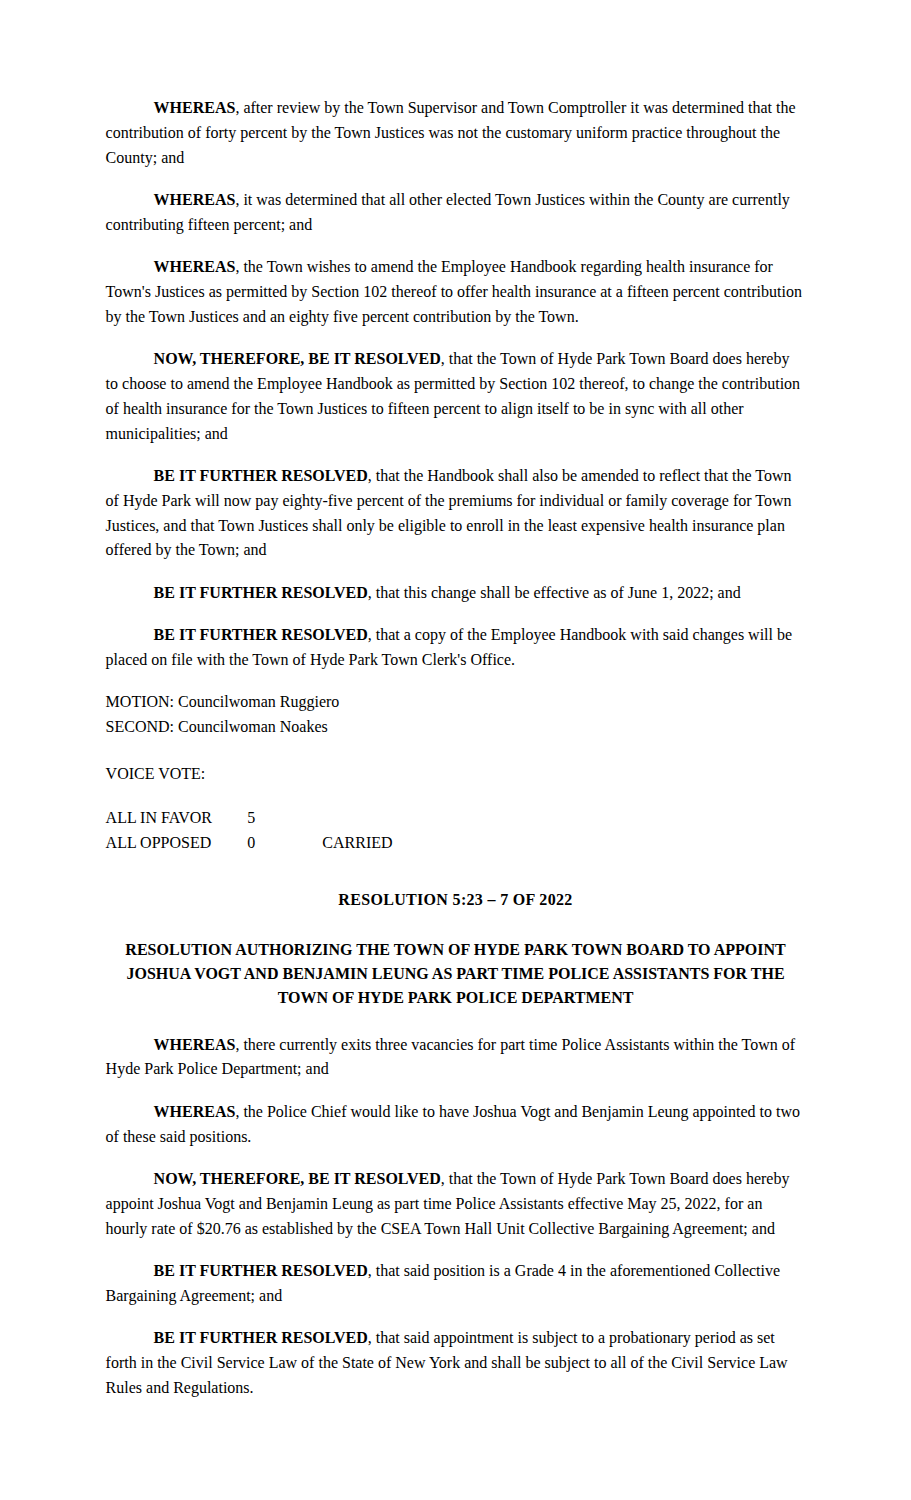WHEREAS, after review by the Town Supervisor and Town Comptroller it was determined that the contribution of forty percent by the Town Justices was not the customary uniform practice throughout the County; and
WHEREAS, it was determined that all other elected Town Justices within the County are currently contributing fifteen percent; and
WHEREAS, the Town wishes to amend the Employee Handbook regarding health insurance for Town's Justices as permitted by Section 102 thereof to offer health insurance at a fifteen percent contribution by the Town Justices and an eighty five percent contribution by the Town.
NOW, THEREFORE, BE IT RESOLVED, that the Town of Hyde Park Town Board does hereby to choose to amend the Employee Handbook as permitted by Section 102 thereof, to change the contribution of health insurance for the Town Justices to fifteen percent to align itself to be in sync with all other municipalities; and
BE IT FURTHER RESOLVED, that the Handbook shall also be amended to reflect that the Town of Hyde Park will now pay eighty-five percent of the premiums for individual or family coverage for Town Justices, and that Town Justices shall only be eligible to enroll in the least expensive health insurance plan offered by the Town; and
BE IT FURTHER RESOLVED, that this change shall be effective as of June 1, 2022; and
BE IT FURTHER RESOLVED, that a copy of the Employee Handbook with said changes will be placed on file with the Town of Hyde Park Town Clerk's Office.
MOTION: Councilwoman Ruggiero
SECOND: Councilwoman Noakes
VOICE VOTE:
| ALL IN FAVOR | 5 | |
| ALL OPPOSED | 0 | CARRIED |
RESOLUTION 5:23 – 7 OF 2022
RESOLUTION AUTHORIZING THE TOWN OF HYDE PARK TOWN BOARD TO APPOINT JOSHUA VOGT AND BENJAMIN LEUNG AS PART TIME POLICE ASSISTANTS FOR THE TOWN OF HYDE PARK POLICE DEPARTMENT
WHEREAS, there currently exits three vacancies for part time Police Assistants within the Town of Hyde Park Police Department; and
WHEREAS, the Police Chief would like to have Joshua Vogt and Benjamin Leung appointed to two of these said positions.
NOW, THEREFORE, BE IT RESOLVED, that the Town of Hyde Park Town Board does hereby appoint Joshua Vogt and Benjamin Leung as part time Police Assistants effective May 25, 2022, for an hourly rate of $20.76 as established by the CSEA Town Hall Unit Collective Bargaining Agreement; and
BE IT FURTHER RESOLVED, that said position is a Grade 4 in the aforementioned Collective Bargaining Agreement; and
BE IT FURTHER RESOLVED, that said appointment is subject to a probationary period as set forth in the Civil Service Law of the State of New York and shall be subject to all of the Civil Service Law Rules and Regulations.